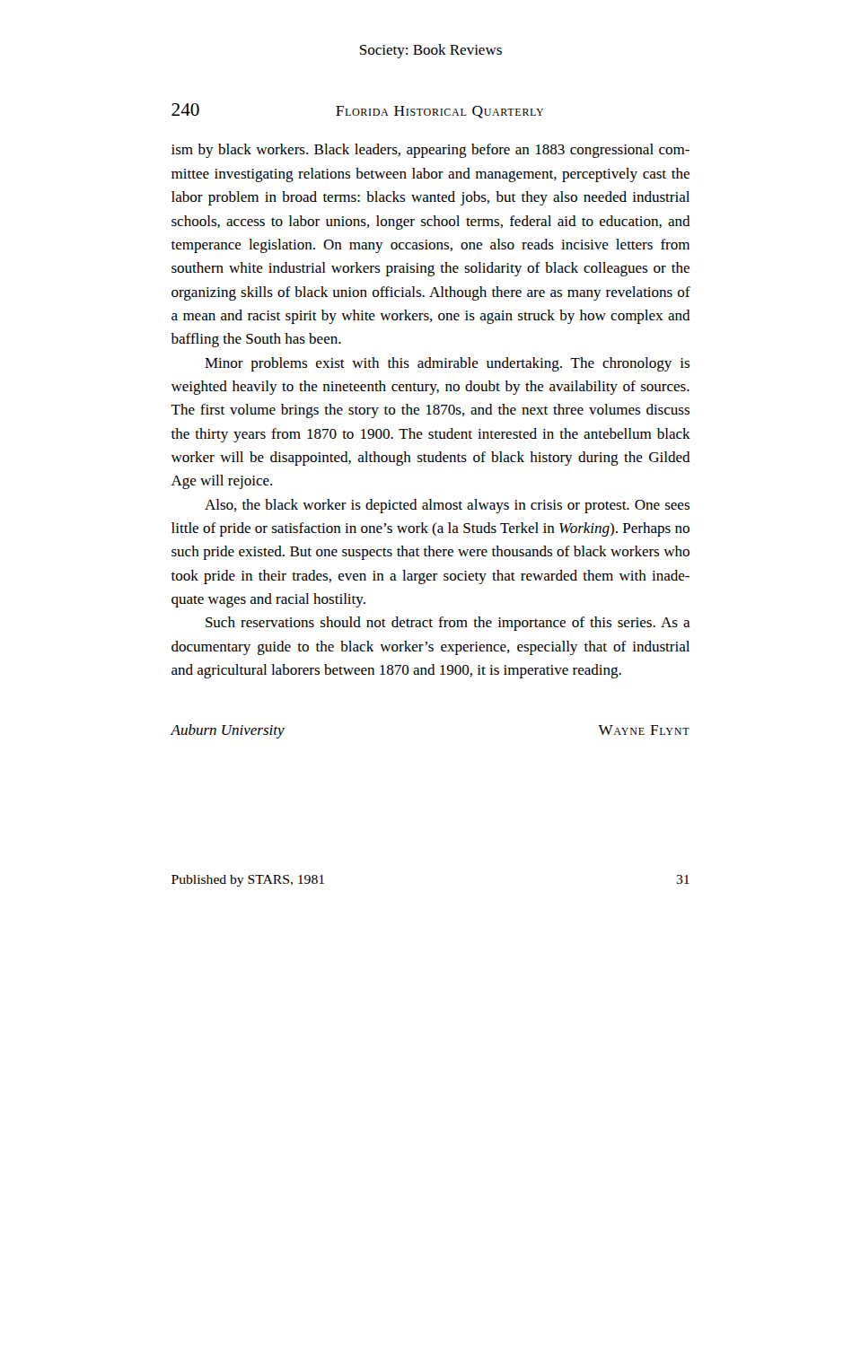Society: Book Reviews
240 Florida Historical Quarterly
ism by black workers. Black leaders, appearing before an 1883 congressional committee investigating relations between labor and management, perceptively cast the labor problem in broad terms: blacks wanted jobs, but they also needed industrial schools, access to labor unions, longer school terms, federal aid to education, and temperance legislation. On many occasions, one also reads incisive letters from southern white industrial workers praising the solidarity of black colleagues or the organizing skills of black union officials. Although there are as many revelations of a mean and racist spirit by white workers, one is again struck by how complex and baffling the South has been.
Minor problems exist with this admirable undertaking. The chronology is weighted heavily to the nineteenth century, no doubt by the availability of sources. The first volume brings the story to the 1870s, and the next three volumes discuss the thirty years from 1870 to 1900. The student interested in the antebellum black worker will be disappointed, although students of black history during the Gilded Age will rejoice.
Also, the black worker is depicted almost always in crisis or protest. One sees little of pride or satisfaction in one’s work (a la Studs Terkel in Working). Perhaps no such pride existed. But one suspects that there were thousands of black workers who took pride in their trades, even in a larger society that rewarded them with inadequate wages and racial hostility.
Such reservations should not detract from the importance of this series. As a documentary guide to the black worker’s experience, especially that of industrial and agricultural laborers between 1870 and 1900, it is imperative reading.
Auburn University Wayne Flynt
Published by STARS, 1981 31